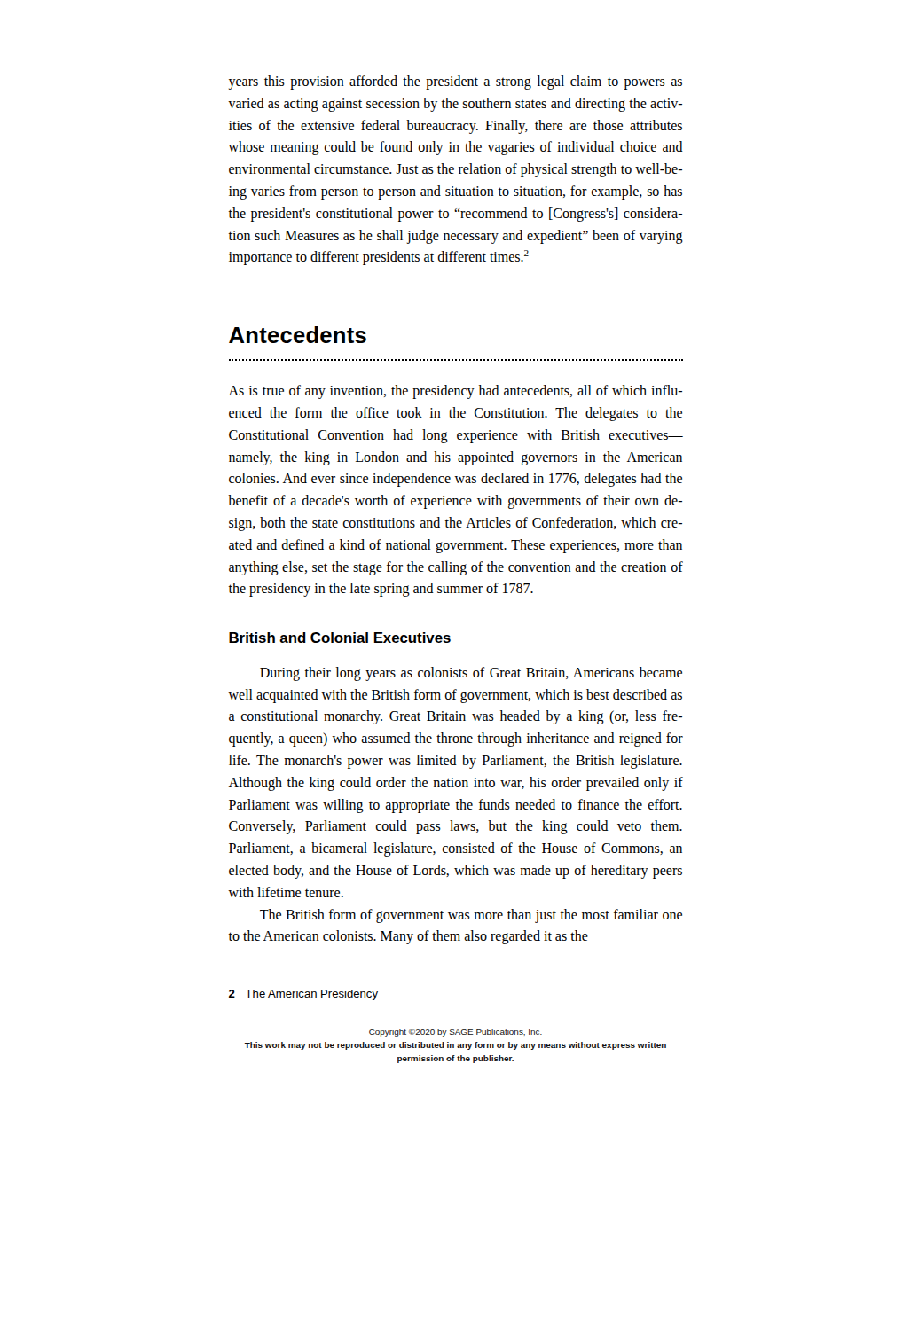years this provision afforded the president a strong legal claim to powers as varied as acting against secession by the southern states and directing the activities of the extensive federal bureaucracy. Finally, there are those attributes whose meaning could be found only in the vagaries of individual choice and environmental circumstance. Just as the relation of physical strength to well-being varies from person to person and situation to situation, for example, so has the president's constitutional power to “recommend to [Congress's] consideration such Measures as he shall judge necessary and expedient” been of varying importance to different presidents at different times.2
Antecedents
As is true of any invention, the presidency had antecedents, all of which influenced the form the office took in the Constitution. The delegates to the Constitutional Convention had long experience with British executives—namely, the king in London and his appointed governors in the American colonies. And ever since independence was declared in 1776, delegates had the benefit of a decade's worth of experience with governments of their own design, both the state constitutions and the Articles of Confederation, which created and defined a kind of national government. These experiences, more than anything else, set the stage for the calling of the convention and the creation of the presidency in the late spring and summer of 1787.
British and Colonial Executives
During their long years as colonists of Great Britain, Americans became well acquainted with the British form of government, which is best described as a constitutional monarchy. Great Britain was headed by a king (or, less frequently, a queen) who assumed the throne through inheritance and reigned for life. The monarch's power was limited by Parliament, the British legislature. Although the king could order the nation into war, his order prevailed only if Parliament was willing to appropriate the funds needed to finance the effort. Conversely, Parliament could pass laws, but the king could veto them. Parliament, a bicameral legislature, consisted of the House of Commons, an elected body, and the House of Lords, which was made up of hereditary peers with lifetime tenure.
The British form of government was more than just the most familiar one to the American colonists. Many of them also regarded it as the
2 The American Presidency
Copyright ©2020 by SAGE Publications, Inc.
This work may not be reproduced or distributed in any form or by any means without express written permission of the publisher.